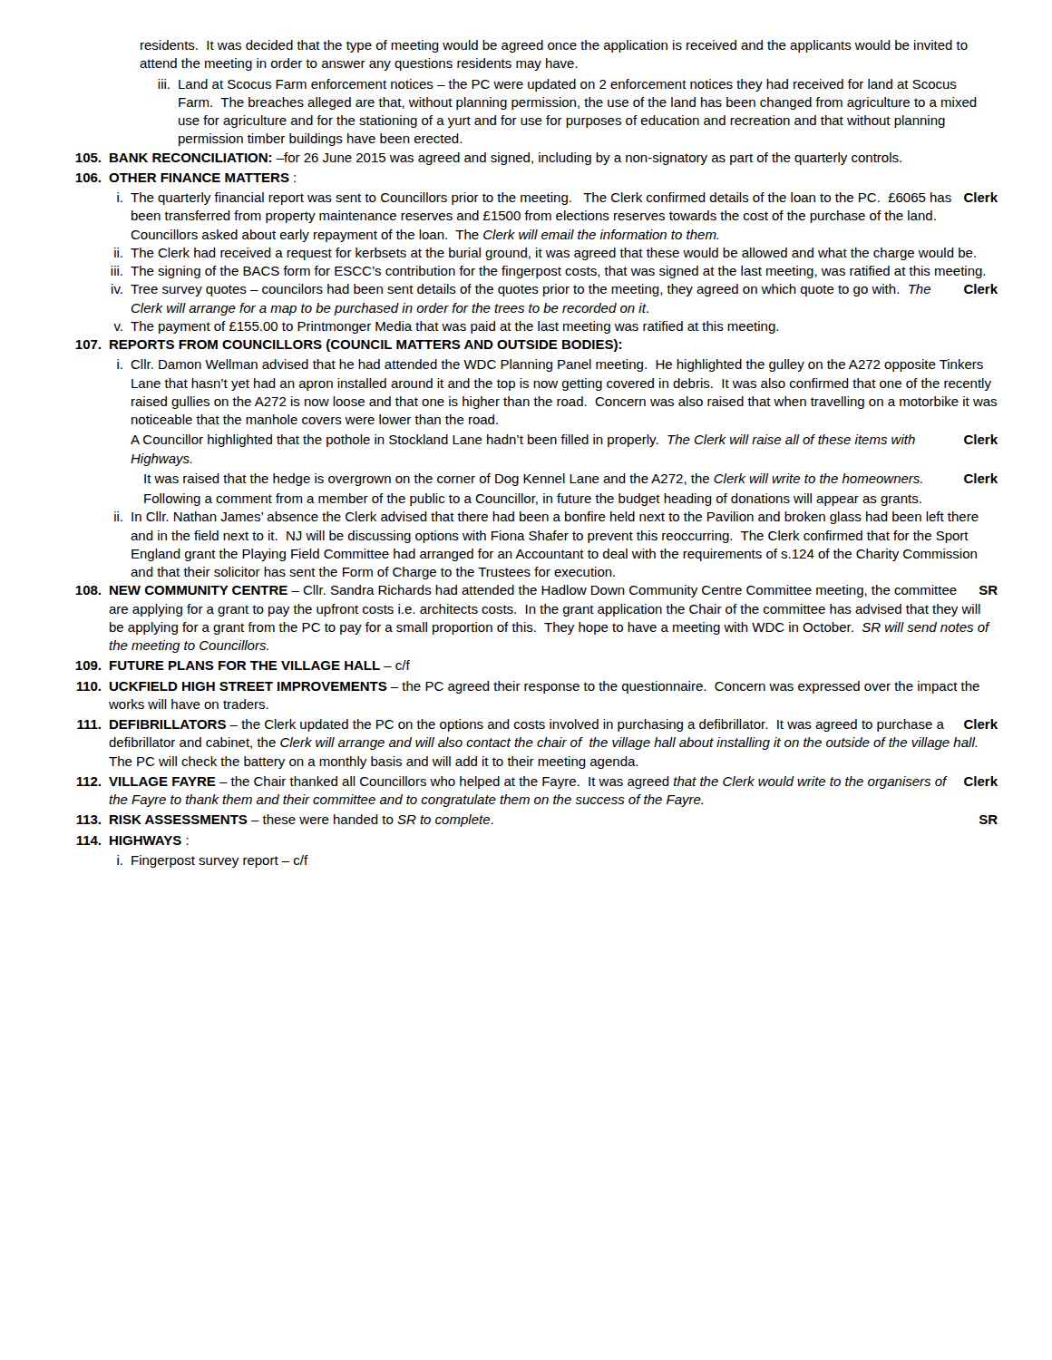residents. It was decided that the type of meeting would be agreed once the application is received and the applicants would be invited to attend the meeting in order to answer any questions residents may have.
iii.
Land at Scocus Farm enforcement notices – the PC were updated on 2 enforcement notices they had received for land at Scocus Farm. The breaches alleged are that, without planning permission, the use of the land has been changed from agriculture to a mixed use for agriculture and for the stationing of a yurt and for use for purposes of education and recreation and that without planning permission timber buildings have been erected.
105.
Bank Reconciliation: –for 26 June 2015 was agreed and signed, including by a non-signatory as part of the quarterly controls.
106.
Other Finance Matters :
i.
Clerk The quarterly financial report was sent to Councillors prior to the meeting. The Clerk confirmed details of the loan to the PC. £6065 has been transferred from property maintenance reserves and £1500 from elections reserves towards the cost of the purchase of the land. Councillors asked about early repayment of the loan. The Clerk will email the information to them.
ii.
The Clerk had received a request for kerbsets at the burial ground, it was agreed that these would be allowed and what the charge would be.
iii.
The signing of the BACS form for ESCC’s contribution for the fingerpost costs, that was signed at the last meeting, was ratified at this meeting.
iv.
Clerk Tree survey quotes – councilors had been sent details of the quotes prior to the meeting, they agreed on which quote to go with. The Clerk will arrange for a map to be purchased in order for the trees to be recorded on it.
v.
The payment of £155.00 to Printmonger Media that was paid at the last meeting was ratified at this meeting.
107.
Reports from Councillors (Council matters and outside bodies):
i.
Cllr. Damon Wellman advised that he had attended the WDC Planning Panel meeting. He highlighted the gulley on the A272 opposite Tinkers Lane that hasn’t yet had an apron installed around it and the top is now getting covered in debris. It was also confirmed that one of the recently raised gullies on the A272 is now loose and that one is higher than the road. Concern was also raised that when travelling on a motorbike it was noticeable that the manhole covers were lower than the road.
Clerk A Councillor highlighted that the pothole in Stockland Lane hadn’t been filled in properly. The Clerk will raise all of these items with Highways.
Clerk It was raised that the hedge is overgrown on the corner of Dog Kennel Lane and the A272, the Clerk will write to the homeowners.
Following a comment from a member of the public to a Councillor, in future the budget heading of donations will appear as grants.
ii.
In Cllr. Nathan James’ absence the Clerk advised that there had been a bonfire held next to the Pavilion and broken glass had been left there and in the field next to it. NJ will be discussing options with Fiona Shafer to prevent this reoccurring. The Clerk confirmed that for the Sport England grant the Playing Field Committee had arranged for an Accountant to deal with the requirements of s.124 of the Charity Commission and that their solicitor has sent the Form of Charge to the Trustees for execution.
108.
SR New Community Centre – Cllr. Sandra Richards had attended the Hadlow Down Community Centre Committee meeting, the committee are applying for a grant to pay the upfront costs i.e. architects costs. In the grant application the Chair of the committee has advised that they will be applying for a grant from the PC to pay for a small proportion of this. They hope to have a meeting with WDC in October. SR will send notes of the meeting to Councillors.
109.
Future plans for the Village Hall – c/f
110.
Uckfield High Street Improvements – the PC agreed their response to the questionnaire. Concern was expressed over the impact the works will have on traders.
111.
Clerk Defibrillators – the Clerk updated the PC on the options and costs involved in purchasing a defibrillator. It was agreed to purchase a defibrillator and cabinet, the Clerk will arrange and will also contact the chair of the village hall about installing it on the outside of the village hall. The PC will check the battery on a monthly basis and will add it to their meeting agenda.
112.
Clerk Village Fayre – the Chair thanked all Councillors who helped at the Fayre. It was agreed that the Clerk would write to the organisers of the Fayre to thank them and their committee and to congratulate them on the success of the Fayre.
113.
SR Risk Assessments – these were handed to SR to complete.
114.
Highways :
i.
Fingerpost survey report – c/f